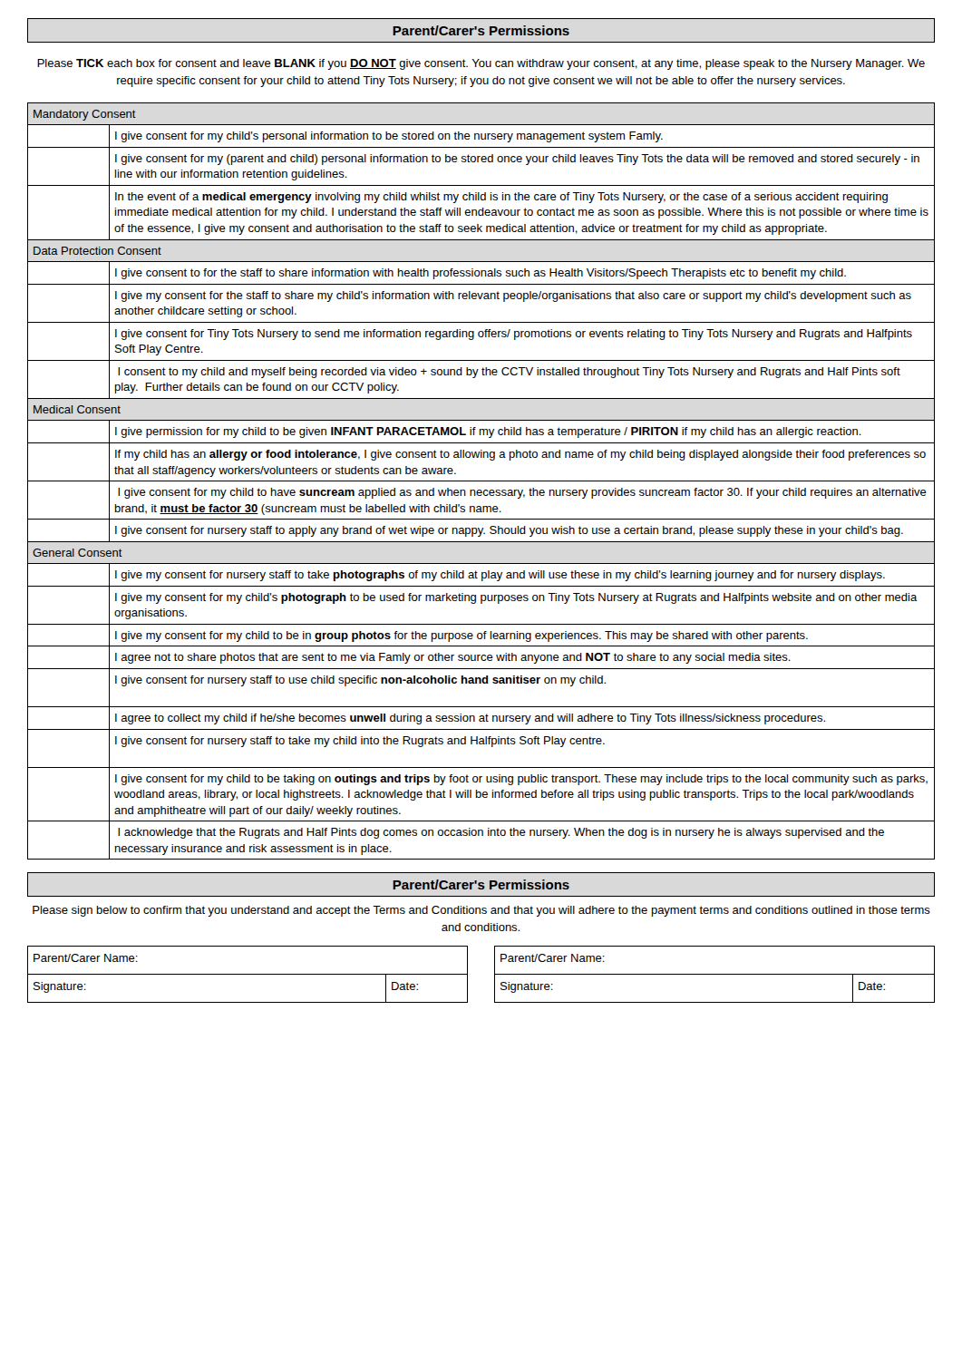Parent/Carer's Permissions
Please TICK each box for consent and leave BLANK if you DO NOT give consent. You can withdraw your consent, at any time, please speak to the Nursery Manager. We require specific consent for your child to attend Tiny Tots Nursery; if you do not give consent we will not be able to offer the nursery services.
| Mandatory Consent |
| | I give consent for my child's personal information to be stored on the nursery management system Famly. |
| | I give consent for my (parent and child) personal information to be stored once your child leaves Tiny Tots the data will be removed and stored securely - in line with our information retention guidelines. |
| | In the event of a medical emergency involving my child whilst my child is in the care of Tiny Tots Nursery, or the case of a serious accident requiring immediate medical attention for my child. I understand the staff will endeavour to contact me as soon as possible. Where this is not possible or where time is of the essence, I give my consent and authorisation to the staff to seek medical attention, advice or treatment for my child as appropriate. |
| Data Protection Consent |
| | I give consent to for the staff to share information with health professionals such as Health Visitors/Speech Therapists etc to benefit my child. |
| | I give my consent for the staff to share my child's information with relevant people/organisations that also care or support my child's development such as another childcare setting or school. |
| | I give consent for Tiny Tots Nursery to send me information regarding offers/ promotions or events relating to Tiny Tots Nursery and Rugrats and Halfpints Soft Play Centre. |
| | I consent to my child and myself being recorded via video + sound by the CCTV installed throughout Tiny Tots Nursery and Rugrats and Half Pints soft play. Further details can be found on our CCTV policy. |
| Medical Consent |
| | I give permission for my child to be given INFANT PARACETAMOL if my child has a temperature / PIRITON if my child has an allergic reaction. |
| | If my child has an allergy or food intolerance , I give consent to allowing a photo and name of my child being displayed alongside their food preferences so that all staff/agency workers/volunteers or students can be aware. |
| | I give consent for my child to have suncream applied as and when necessary, the nursery provides suncream factor 30. If your child requires an alternative brand, it must be factor 30 (suncream must be labelled with child's name. |
| | I give consent for nursery staff to apply any brand of wet wipe or nappy. Should you wish to use a certain brand, please supply these in your child's bag. |
| General Consent |
| | I give my consent for nursery staff to take photographs of my child at play and will use these in my child's learning journey and for nursery displays. |
| | I give my consent for my child's photograph to be used for marketing purposes on Tiny Tots Nursery at Rugrats and Halfpints website and on other media organisations. |
| | I give my consent for my child to be in group photos for the purpose of learning experiences. This may be shared with other parents. |
| | I agree not to share photos that are sent to me via Famly or other source with anyone and NOT to share to any social media sites. |
| | I give consent for nursery staff to use child specific non-alcoholic hand sanitiser on my child. |
| | I agree to collect my child if he/she becomes unwell during a session at nursery and will adhere to Tiny Tots illness/sickness procedures. |
| | I give consent for nursery staff to take my child into the Rugrats and Halfpints Soft Play centre. |
| | I give consent for my child to be taking on outings and trips by foot or using public transport. These may include trips to the local community such as parks, woodland areas, library, or local highstreets. I acknowledge that I will be informed before all trips using public transports. Trips to the local park/woodlands and amphitheatre will part of our daily/ weekly routines. |
| | I acknowledge that the Rugrats and Half Pints dog comes on occasion into the nursery. When the dog is in nursery he is always supervised and the necessary insurance and risk assessment is in place. |
Parent/Carer's Permissions
Please sign below to confirm that you understand and accept the Terms and Conditions and that you will adhere to the payment terms and conditions outlined in those terms and conditions.
| Parent/Carer Name: | | Parent/Carer Name: |
| Signature: | Date: | | Signature: | Date: |